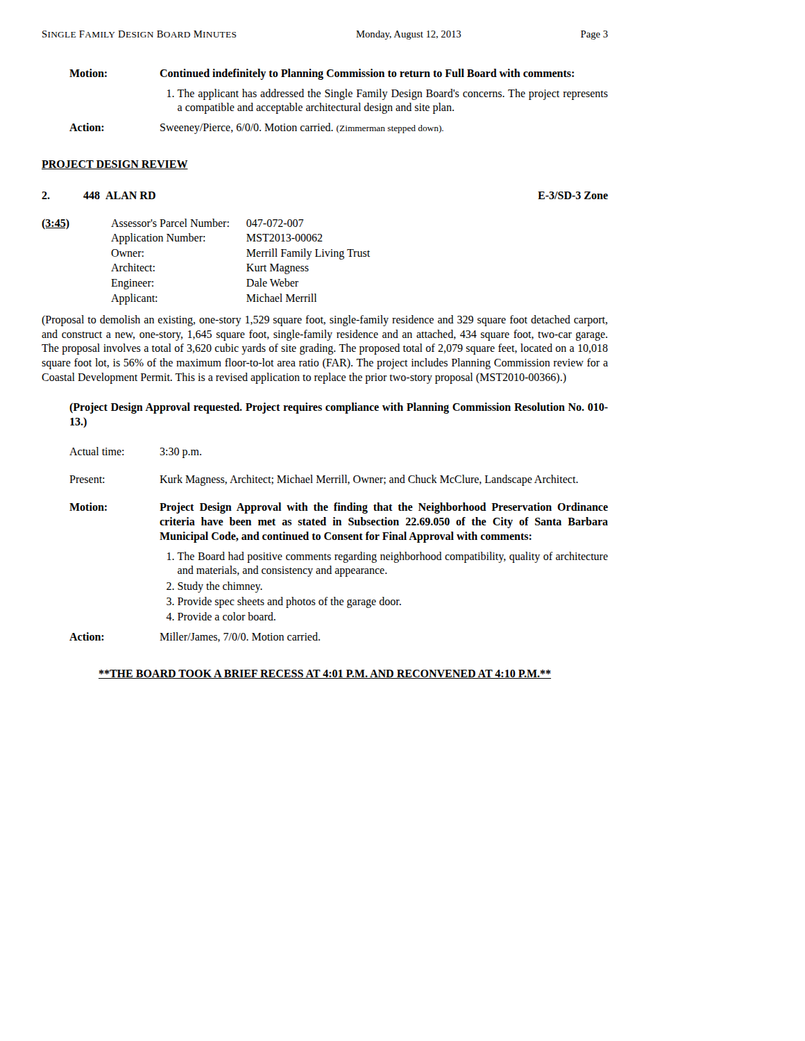SINGLE FAMILY DESIGN BOARD MINUTES
Monday, August 12, 2013
Page 3
Motion:
Continued indefinitely to Planning Commission to return to Full Board with comments:
The applicant has addressed the Single Family Design Board's concerns. The project represents a compatible and acceptable architectural design and site plan.
Action:
Sweeney/Pierce, 6/0/0. Motion carried. (Zimmerman stepped down).
PROJECT DESIGN REVIEW
2.
448 ALAN RD
E-3/SD-3 Zone
(3:45)
| Assessor's Parcel Number: | 047-072-007 |
| Application Number: | MST2013-00062 |
| Owner: | Merrill Family Living Trust |
| Architect: | Kurt Magness |
| Engineer: | Dale Weber |
| Applicant: | Michael Merrill |
(Proposal to demolish an existing, one-story 1,529 square foot, single-family residence and 329 square foot detached carport, and construct a new, one-story, 1,645 square foot, single-family residence and an attached, 434 square foot, two-car garage. The proposal involves a total of 3,620 cubic yards of site grading. The proposed total of 2,079 square feet, located on a 10,018 square foot lot, is 56% of the maximum floor-to-lot area ratio (FAR). The project includes Planning Commission review for a Coastal Development Permit. This is a revised application to replace the prior two-story proposal (MST2010-00366).)
(Project Design Approval requested. Project requires compliance with Planning Commission Resolution No. 010-13.)
Actual time:
3:30 p.m.
Present:
Kurk Magness, Architect; Michael Merrill, Owner; and Chuck McClure, Landscape Architect.
Motion:
Project Design Approval with the finding that the Neighborhood Preservation Ordinance criteria have been met as stated in Subsection 22.69.050 of the City of Santa Barbara Municipal Code, and continued to Consent for Final Approval with comments:
The Board had positive comments regarding neighborhood compatibility, quality of architecture and materials, and consistency and appearance.
Study the chimney.
Provide spec sheets and photos of the garage door.
Provide a color board.
Action:
Miller/James, 7/0/0. Motion carried.
**THE BOARD TOOK A BRIEF RECESS AT 4:01 P.M. AND RECONVENED AT 4:10 P.M.**